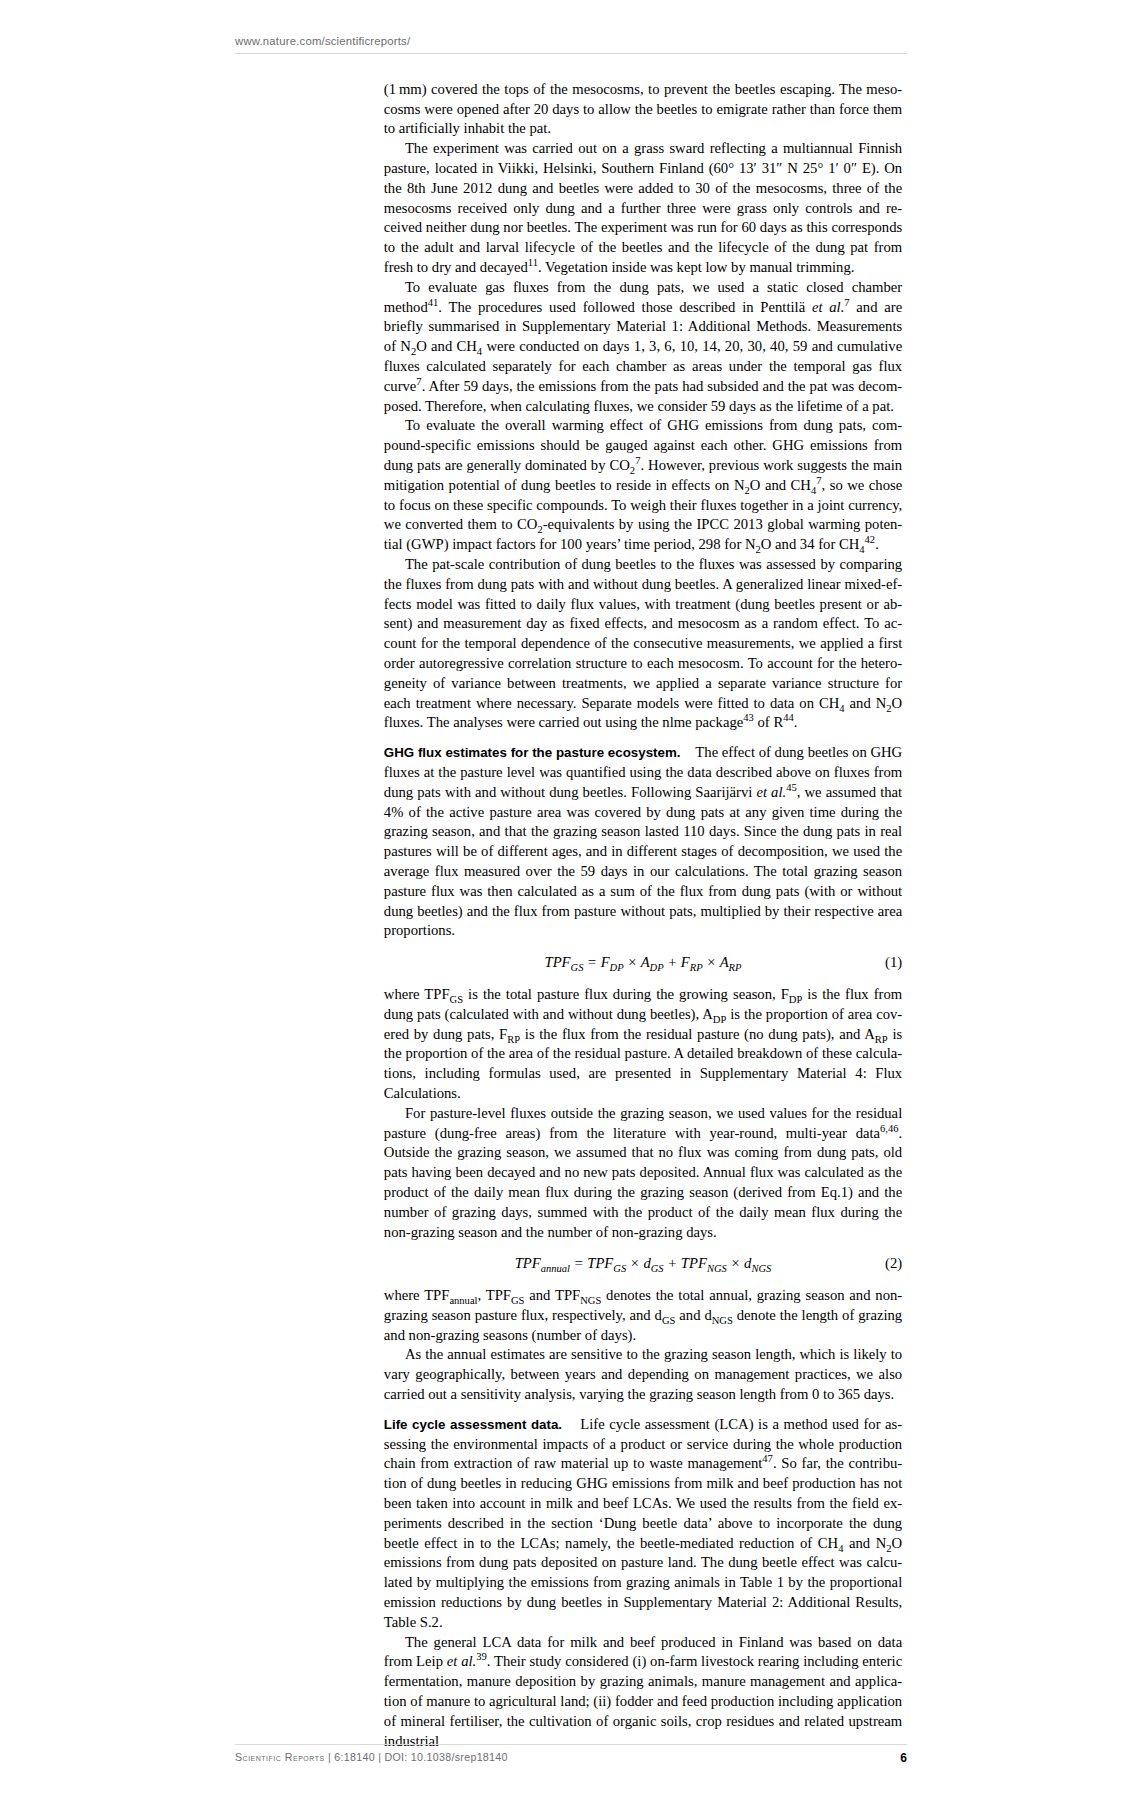www.nature.com/scientificreports/
(1 mm) covered the tops of the mesocosms, to prevent the beetles escaping. The mesocosms were opened after 20 days to allow the beetles to emigrate rather than force them to artificially inhabit the pat.
The experiment was carried out on a grass sward reflecting a multiannual Finnish pasture, located in Viikki, Helsinki, Southern Finland (60° 13′ 31″ N 25° 1′ 0″ E). On the 8th June 2012 dung and beetles were added to 30 of the mesocosms, three of the mesocosms received only dung and a further three were grass only controls and received neither dung nor beetles. The experiment was run for 60 days as this corresponds to the adult and larval lifecycle of the beetles and the lifecycle of the dung pat from fresh to dry and decayed11. Vegetation inside was kept low by manual trimming.
To evaluate gas fluxes from the dung pats, we used a static closed chamber method41. The procedures used followed those described in Penttilä et al.7 and are briefly summarised in Supplementary Material 1: Additional Methods. Measurements of N2O and CH4 were conducted on days 1, 3, 6, 10, 14, 20, 30, 40, 59 and cumulative fluxes calculated separately for each chamber as areas under the temporal gas flux curve7. After 59 days, the emissions from the pats had subsided and the pat was decomposed. Therefore, when calculating fluxes, we consider 59 days as the lifetime of a pat.
To evaluate the overall warming effect of GHG emissions from dung pats, compound-specific emissions should be gauged against each other. GHG emissions from dung pats are generally dominated by CO27. However, previous work suggests the main mitigation potential of dung beetles to reside in effects on N2O and CH47, so we chose to focus on these specific compounds. To weigh their fluxes together in a joint currency, we converted them to CO2-equivalents by using the IPCC 2013 global warming potential (GWP) impact factors for 100 years’ time period, 298 for N2O and 34 for CH442.
The pat-scale contribution of dung beetles to the fluxes was assessed by comparing the fluxes from dung pats with and without dung beetles. A generalized linear mixed-effects model was fitted to daily flux values, with treatment (dung beetles present or absent) and measurement day as fixed effects, and mesocosm as a random effect. To account for the temporal dependence of the consecutive measurements, we applied a first order autoregressive correlation structure to each mesocosm. To account for the heterogeneity of variance between treatments, we applied a separate variance structure for each treatment where necessary. Separate models were fitted to data on CH4 and N2O fluxes. The analyses were carried out using the nlme package43 of R44.
GHG flux estimates for the pasture ecosystem. The effect of dung beetles on GHG fluxes at the pasture level was quantified using the data described above on fluxes from dung pats with and without dung beetles. Following Saarijärvi et al.45, we assumed that 4% of the active pasture area was covered by dung pats at any given time during the grazing season, and that the grazing season lasted 110 days. Since the dung pats in real pastures will be of different ages, and in different stages of decomposition, we used the average flux measured over the 59 days in our calculations. The total grazing season pasture flux was then calculated as a sum of the flux from dung pats (with or without dung beetles) and the flux from pasture without pats, multiplied by their respective area proportions.
TPFGS = FDP × ADP + FRP × ARP (1)
where TPFGS is the total pasture flux during the growing season, FDP is the flux from dung pats (calculated with and without dung beetles), ADP is the proportion of area covered by dung pats, FRP is the flux from the residual pasture (no dung pats), and ARP is the proportion of the area of the residual pasture. A detailed breakdown of these calculations, including formulas used, are presented in Supplementary Material 4: Flux Calculations.
For pasture-level fluxes outside the grazing season, we used values for the residual pasture (dung-free areas) from the literature with year-round, multi-year data6,46. Outside the grazing season, we assumed that no flux was coming from dung pats, old pats having been decayed and no new pats deposited. Annual flux was calculated as the product of the daily mean flux during the grazing season (derived from Eq.1) and the number of grazing days, summed with the product of the daily mean flux during the non-grazing season and the number of non-grazing days.
TPFannual = TPFGS × dGS + TPFNGS × dNGS (2)
where TPFannual, TPFGS and TPFNGS denotes the total annual, grazing season and non-grazing season pasture flux, respectively, and dGS and dNGS denote the length of grazing and non-grazing seasons (number of days).
As the annual estimates are sensitive to the grazing season length, which is likely to vary geographically, between years and depending on management practices, we also carried out a sensitivity analysis, varying the grazing season length from 0 to 365 days.
Life cycle assessment data. Life cycle assessment (LCA) is a method used for assessing the environmental impacts of a product or service during the whole production chain from extraction of raw material up to waste management47. So far, the contribution of dung beetles in reducing GHG emissions from milk and beef production has not been taken into account in milk and beef LCAs. We used the results from the field experiments described in the section ‘Dung beetle data’ above to incorporate the dung beetle effect in to the LCAs; namely, the beetle-mediated reduction of CH4 and N2O emissions from dung pats deposited on pasture land. The dung beetle effect was calculated by multiplying the emissions from grazing animals in Table 1 by the proportional emission reductions by dung beetles in Supplementary Material 2: Additional Results, Table S.2.
The general LCA data for milk and beef produced in Finland was based on data from Leip et al.39. Their study considered (i) on-farm livestock rearing including enteric fermentation, manure deposition by grazing animals, manure management and application of manure to agricultural land; (ii) fodder and feed production including application of mineral fertiliser, the cultivation of organic soils, crop residues and related upstream industrial
Scientific Reports | 6:18140 | DOI: 10.1038/srep18140
6